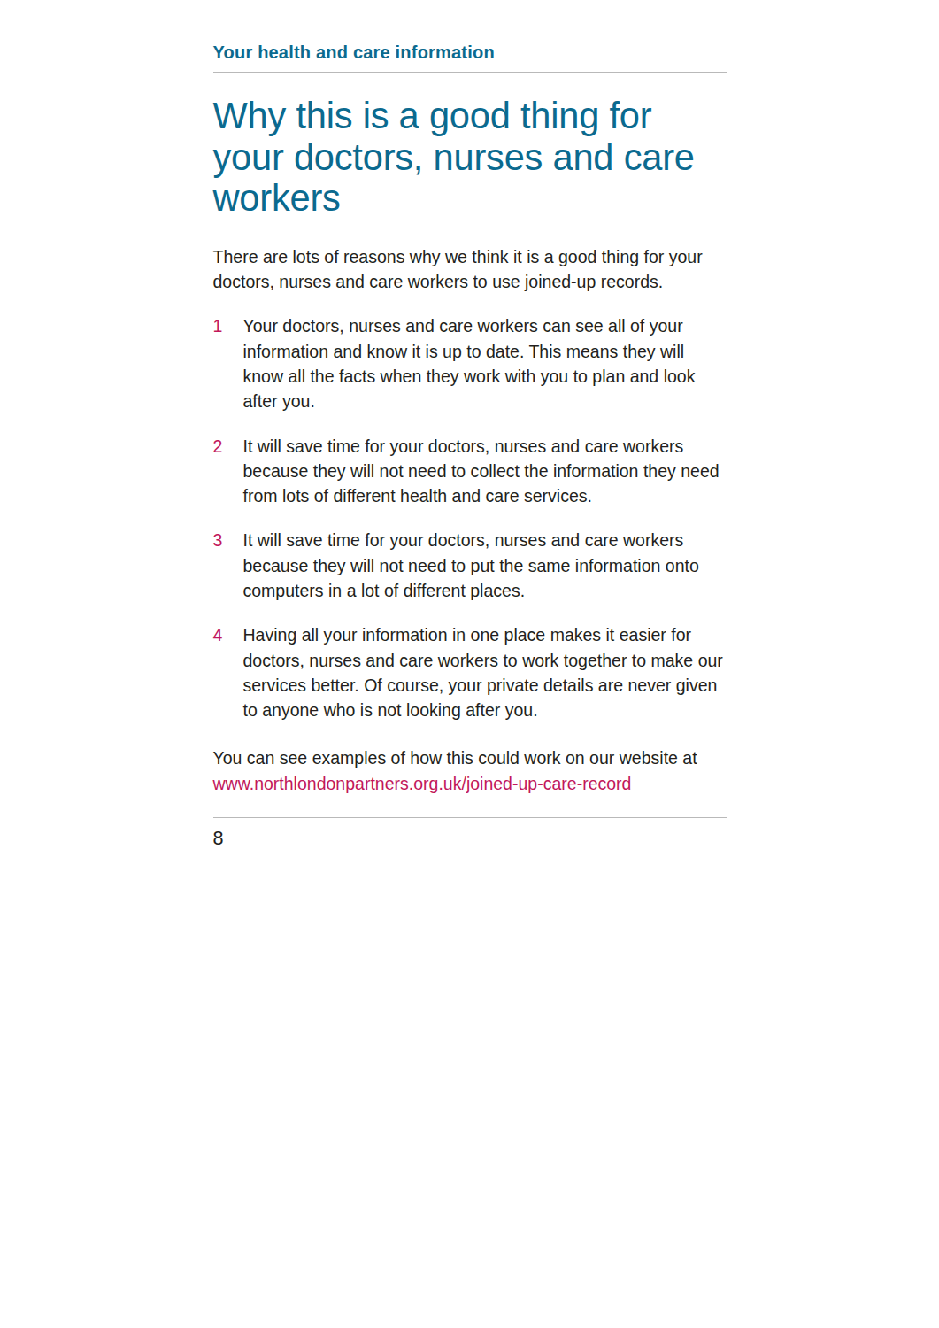Your health and care information
Why this is a good thing for your doctors, nurses and care workers
There are lots of reasons why we think it is a good thing for your doctors, nurses and care workers to use joined-up records.
1 Your doctors, nurses and care workers can see all of your information and know it is up to date. This means they will know all the facts when they work with you to plan and look after you.
2 It will save time for your doctors, nurses and care workers because they will not need to collect the information they need from lots of different health and care services.
3 It will save time for your doctors, nurses and care workers because they will not need to put the same information onto computers in a lot of different places.
4 Having all your information in one place makes it easier for doctors, nurses and care workers to work together to make our services better. Of course, your private details are never given to anyone who is not looking after you.
You can see examples of how this could work on our website at www.northlondonpartners.org.uk/joined-up-care-record
8